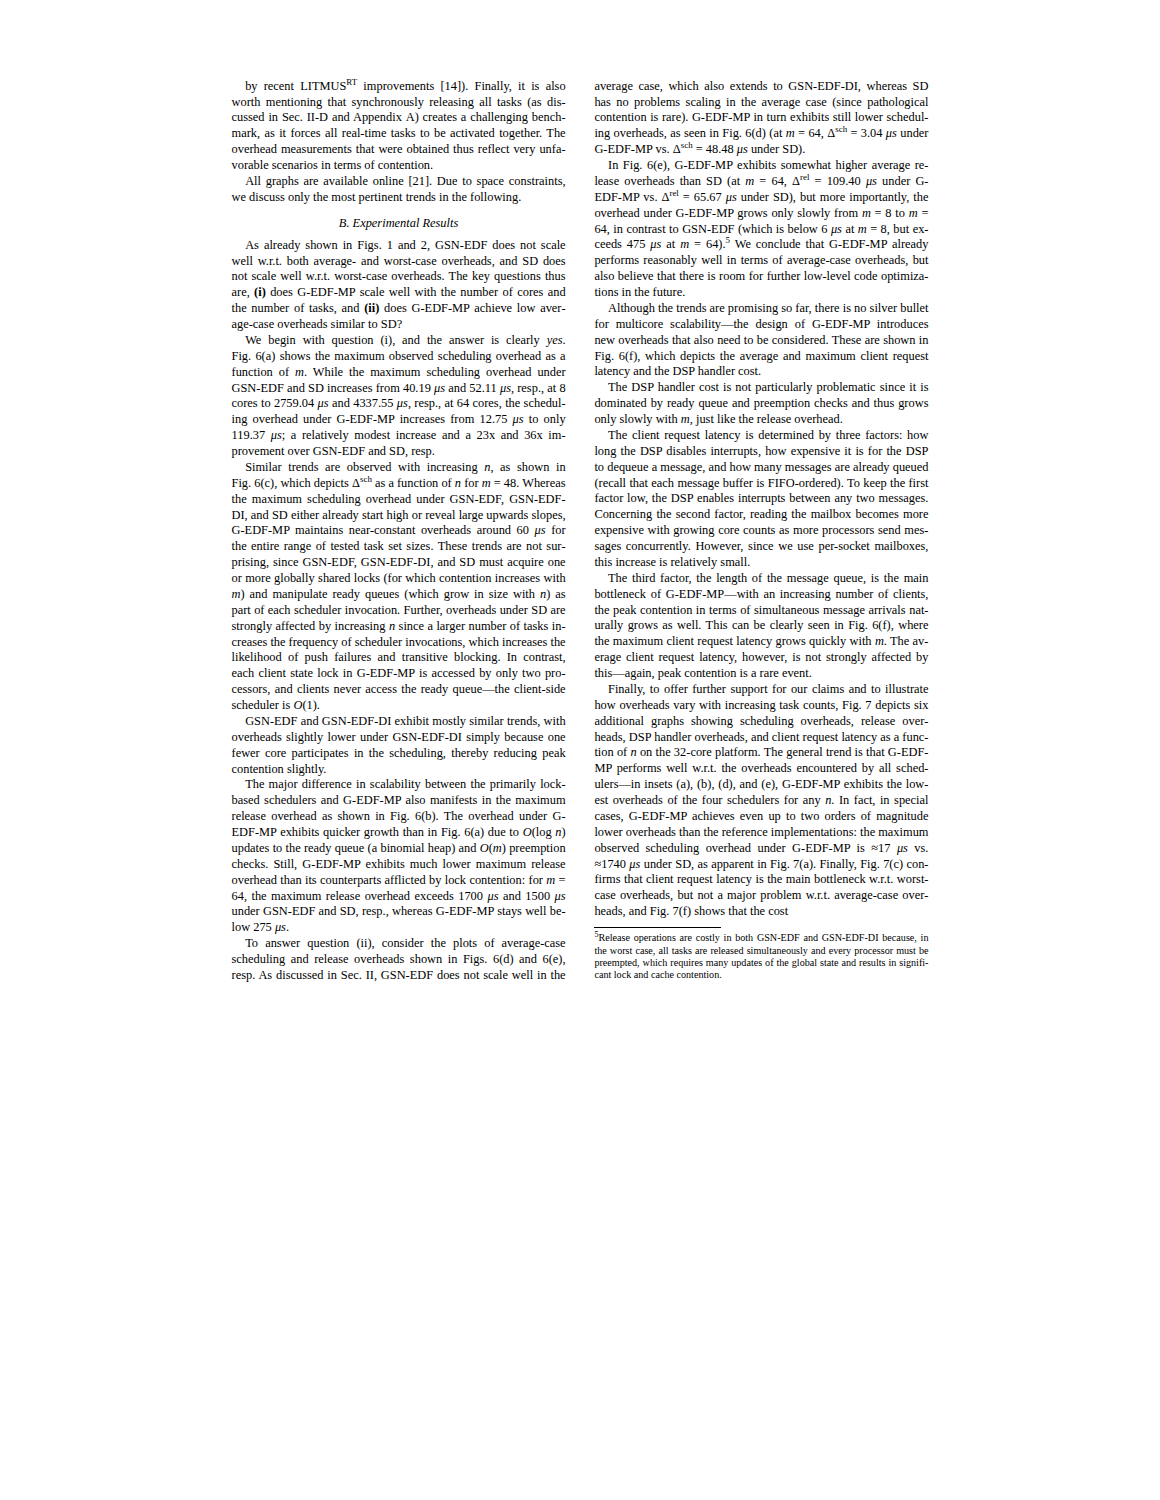by recent LITMUSRT improvements [14]). Finally, it is also worth mentioning that synchronously releasing all tasks (as discussed in Sec. II-D and Appendix A) creates a challenging benchmark, as it forces all real-time tasks to be activated together. The overhead measurements that were obtained thus reflect very unfavorable scenarios in terms of contention.
All graphs are available online [21]. Due to space constraints, we discuss only the most pertinent trends in the following.
B. Experimental Results
As already shown in Figs. 1 and 2, GSN-EDF does not scale well w.r.t. both average- and worst-case overheads, and SD does not scale well w.r.t. worst-case overheads. The key questions thus are, (i) does G-EDF-MP scale well with the number of cores and the number of tasks, and (ii) does G-EDF-MP achieve low average-case overheads similar to SD?
We begin with question (i), and the answer is clearly yes. Fig. 6(a) shows the maximum observed scheduling overhead as a function of m. While the maximum scheduling overhead under GSN-EDF and SD increases from 40.19 μs and 52.11 μs, resp., at 8 cores to 2759.04 μs and 4337.55 μs, resp., at 64 cores, the scheduling overhead under G-EDF-MP increases from 12.75 μs to only 119.37 μs; a relatively modest increase and a 23x and 36x improvement over GSN-EDF and SD, resp.
Similar trends are observed with increasing n, as shown in Fig. 6(c), which depicts Δsch as a function of n for m = 48. Whereas the maximum scheduling overhead under GSN-EDF, GSN-EDF-DI, and SD either already start high or reveal large upwards slopes, G-EDF-MP maintains near-constant overheads around 60 μs for the entire range of tested task set sizes. These trends are not surprising, since GSN-EDF, GSN-EDF-DI, and SD must acquire one or more globally shared locks (for which contention increases with m) and manipulate ready queues (which grow in size with n) as part of each scheduler invocation. Further, overheads under SD are strongly affected by increasing n since a larger number of tasks increases the frequency of scheduler invocations, which increases the likelihood of push failures and transitive blocking. In contrast, each client state lock in G-EDF-MP is accessed by only two processors, and clients never access the ready queue—the client-side scheduler is O(1).
GSN-EDF and GSN-EDF-DI exhibit mostly similar trends, with overheads slightly lower under GSN-EDF-DI simply because one fewer core participates in the scheduling, thereby reducing peak contention slightly.
The major difference in scalability between the primarily lock-based schedulers and G-EDF-MP also manifests in the maximum release overhead as shown in Fig. 6(b). The overhead under G-EDF-MP exhibits quicker growth than in Fig. 6(a) due to O(log n) updates to the ready queue (a binomial heap) and O(m) preemption checks. Still, G-EDF-MP exhibits much lower maximum release overhead than its counterparts afflicted by lock contention: for m = 64, the maximum release overhead exceeds 1700 μs and 1500 μs under GSN-EDF and SD, resp., whereas G-EDF-MP stays well below 275 μs.
To answer question (ii), consider the plots of average-case scheduling and release overheads shown in Figs. 6(d) and 6(e), resp. As discussed in Sec. II, GSN-EDF does not scale well in the average case, which also extends to GSN-EDF-DI, whereas SD has no problems scaling in the average case (since pathological contention is rare). G-EDF-MP in turn exhibits still lower scheduling overheads, as seen in Fig. 6(d) (at m = 64, Δsch = 3.04 μs under G-EDF-MP vs. Δsch = 48.48 μs under SD).
In Fig. 6(e), G-EDF-MP exhibits somewhat higher average release overheads than SD (at m = 64, Δrel = 109.40 μs under G-EDF-MP vs. Δrel = 65.67 μs under SD), but more importantly, the overhead under G-EDF-MP grows only slowly from m = 8 to m = 64, in contrast to GSN-EDF (which is below 6 μs at m = 8, but exceeds 475 μs at m = 64).5 We conclude that G-EDF-MP already performs reasonably well in terms of average-case overheads, but also believe that there is room for further low-level code optimizations in the future.
Although the trends are promising so far, there is no silver bullet for multicore scalability—the design of G-EDF-MP introduces new overheads that also need to be considered. These are shown in Fig. 6(f), which depicts the average and maximum client request latency and the DSP handler cost.
The DSP handler cost is not particularly problematic since it is dominated by ready queue and preemption checks and thus grows only slowly with m, just like the release overhead.
The client request latency is determined by three factors: how long the DSP disables interrupts, how expensive it is for the DSP to dequeue a message, and how many messages are already queued (recall that each message buffer is FIFO-ordered). To keep the first factor low, the DSP enables interrupts between any two messages. Concerning the second factor, reading the mailbox becomes more expensive with growing core counts as more processors send messages concurrently. However, since we use per-socket mailboxes, this increase is relatively small.
The third factor, the length of the message queue, is the main bottleneck of G-EDF-MP—with an increasing number of clients, the peak contention in terms of simultaneous message arrivals naturally grows as well. This can be clearly seen in Fig. 6(f), where the maximum client request latency grows quickly with m. The average client request latency, however, is not strongly affected by this—again, peak contention is a rare event.
Finally, to offer further support for our claims and to illustrate how overheads vary with increasing task counts, Fig. 7 depicts six additional graphs showing scheduling overheads, release overheads, DSP handler overheads, and client request latency as a function of n on the 32-core platform. The general trend is that G-EDF-MP performs well w.r.t. the overheads encountered by all schedulers—in insets (a), (b), (d), and (e), G-EDF-MP exhibits the lowest overheads of the four schedulers for any n. In fact, in special cases, G-EDF-MP achieves even up to two orders of magnitude lower overheads than the reference implementations: the maximum observed scheduling overhead under G-EDF-MP is ≈17 μs vs. ≈1740 μs under SD, as apparent in Fig. 7(a). Finally, Fig. 7(c) confirms that client request latency is the main bottleneck w.r.t. worst-case overheads, but not a major problem w.r.t. average-case overheads, and Fig. 7(f) shows that the cost
5Release operations are costly in both GSN-EDF and GSN-EDF-DI because, in the worst case, all tasks are released simultaneously and every processor must be preempted, which requires many updates of the global state and results in significant lock and cache contention.